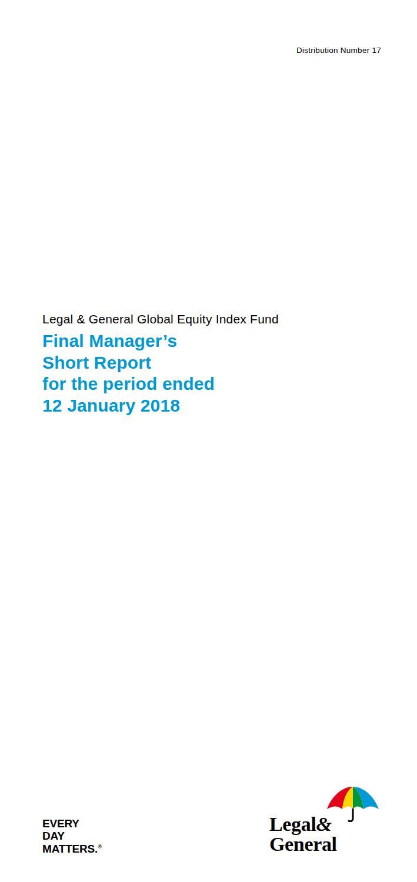Distribution Number 17
Legal & General Global Equity Index Fund
Final Manager’s Short Report for the period ended 12 January 2018
EVERY
DAY
MATTERS.®
Legal&
General